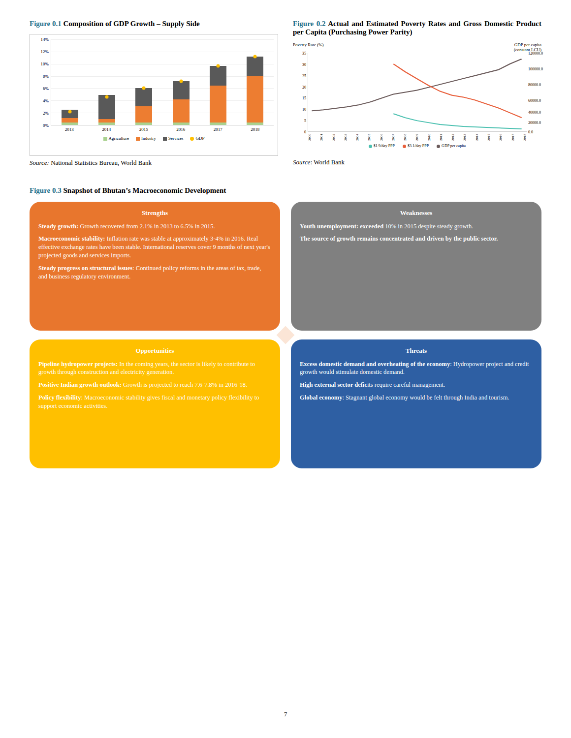Figure 0.1 Composition of GDP Growth – Supply Side
14%
12%
10%
8%
6%
4%
2%
0%
201320142015201620172018
Agriculture Industry Services GDP
Source: National Statistics Bureau, World Bank
Figure 0.2 Actual and Estimated Poverty Rates and Gross Domestic Product per Capita (Purchasing Power Parity)
Poverty Rate (%)
GDP per capita
(constant LCU)
35
30
25
20
15
10
5
0
120000.0
100000.0
80000.0
60000.0
40000.0
20000.0
0.0
2000200120022003200420052006200720082009201020112012201320142015201620172018
$1.9/day PPP $3.1/day PPP GDP per capita
Source: World Bank
Figure 0.3 Snapshot of Bhutan’s Macroeconomic Development
Strengths
Steady growth: Growth recovered from 2.1% in 2013 to 6.5% in 2015.
Macroeconomic stability: Inflation rate was stable at approximately 3-4% in 2016. Real effective exchange rates have been stable. International reserves cover 9 months of next year's projected goods and services imports.
Steady progress on structural issues: Continued policy reforms in the areas of tax, trade, and business regulatory environment.
Weaknesses
Youth unemployment: exceeded 10% in 2015 despite steady growth.
The source of growth remains concentrated and driven by the public sector.
Opportunities
Pipeline hydropower projects: In the coming years, the sector is likely to contribute to growth through construction and electricity generation.
Positive Indian growth outlook: Growth is projected to reach 7.6-7.8% in 2016-18.
Policy flexibility: Macroeconomic stability gives fiscal and monetary policy flexibility to support economic activities.
Threats
Excess domestic demand and overheating of the economy: Hydropower project and credit growth would stimulate domestic demand.
High external sector deficits require careful management.
Global economy: Stagnant global economy would be felt through India and tourism.
7